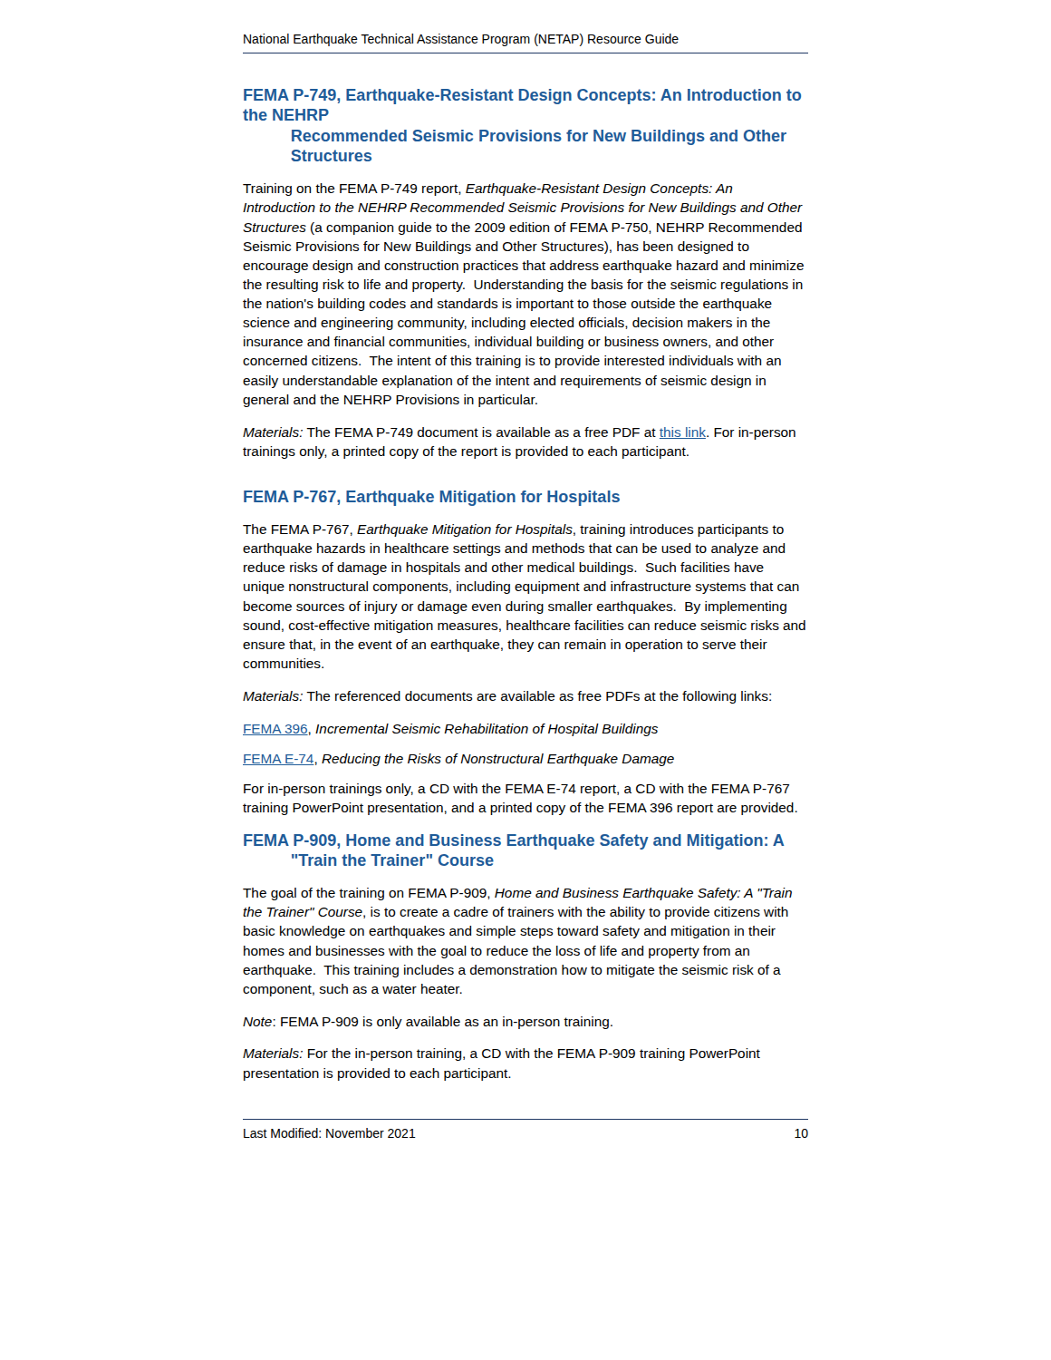National Earthquake Technical Assistance Program (NETAP) Resource Guide
FEMA P-749, Earthquake-Resistant Design Concepts: An Introduction to the NEHRPRecommended Seismic Provisions for New Buildings and Other Structures
Training on the FEMA P-749 report, Earthquake-Resistant Design Concepts: An Introduction to the NEHRP Recommended Seismic Provisions for New Buildings and Other Structures (a companion guide to the 2009 edition of FEMA P-750, NEHRP Recommended Seismic Provisions for New Buildings and Other Structures), has been designed to encourage design and construction practices that address earthquake hazard and minimize the resulting risk to life and property. Understanding the basis for the seismic regulations in the nation's building codes and standards is important to those outside the earthquake science and engineering community, including elected officials, decision makers in the insurance and financial communities, individual building or business owners, and other concerned citizens. The intent of this training is to provide interested individuals with an easily understandable explanation of the intent and requirements of seismic design in general and the NEHRP Provisions in particular.
Materials: The FEMA P-749 document is available as a free PDF at this link. For in-person trainings only, a printed copy of the report is provided to each participant.
FEMA P-767, Earthquake Mitigation for Hospitals
The FEMA P-767, Earthquake Mitigation for Hospitals, training introduces participants to earthquake hazards in healthcare settings and methods that can be used to analyze and reduce risks of damage in hospitals and other medical buildings. Such facilities have unique nonstructural components, including equipment and infrastructure systems that can become sources of injury or damage even during smaller earthquakes. By implementing sound, cost-effective mitigation measures, healthcare facilities can reduce seismic risks and ensure that, in the event of an earthquake, they can remain in operation to serve their communities.
Materials: The referenced documents are available as free PDFs at the following links:
FEMA 396, Incremental Seismic Rehabilitation of Hospital Buildings
FEMA E-74, Reducing the Risks of Nonstructural Earthquake Damage
For in-person trainings only, a CD with the FEMA E-74 report, a CD with the FEMA P-767 training PowerPoint presentation, and a printed copy of the FEMA 396 report are provided.
FEMA P-909, Home and Business Earthquake Safety and Mitigation: A "Train the Trainer" Course
The goal of the training on FEMA P-909, Home and Business Earthquake Safety: A "Train the Trainer" Course, is to create a cadre of trainers with the ability to provide citizens with basic knowledge on earthquakes and simple steps toward safety and mitigation in their homes and businesses with the goal to reduce the loss of life and property from an earthquake. This training includes a demonstration how to mitigate the seismic risk of a component, such as a water heater.
Note: FEMA P-909 is only available as an in-person training.
Materials: For the in-person training, a CD with the FEMA P-909 training PowerPoint presentation is provided to each participant.
Last Modified: November 2021 10